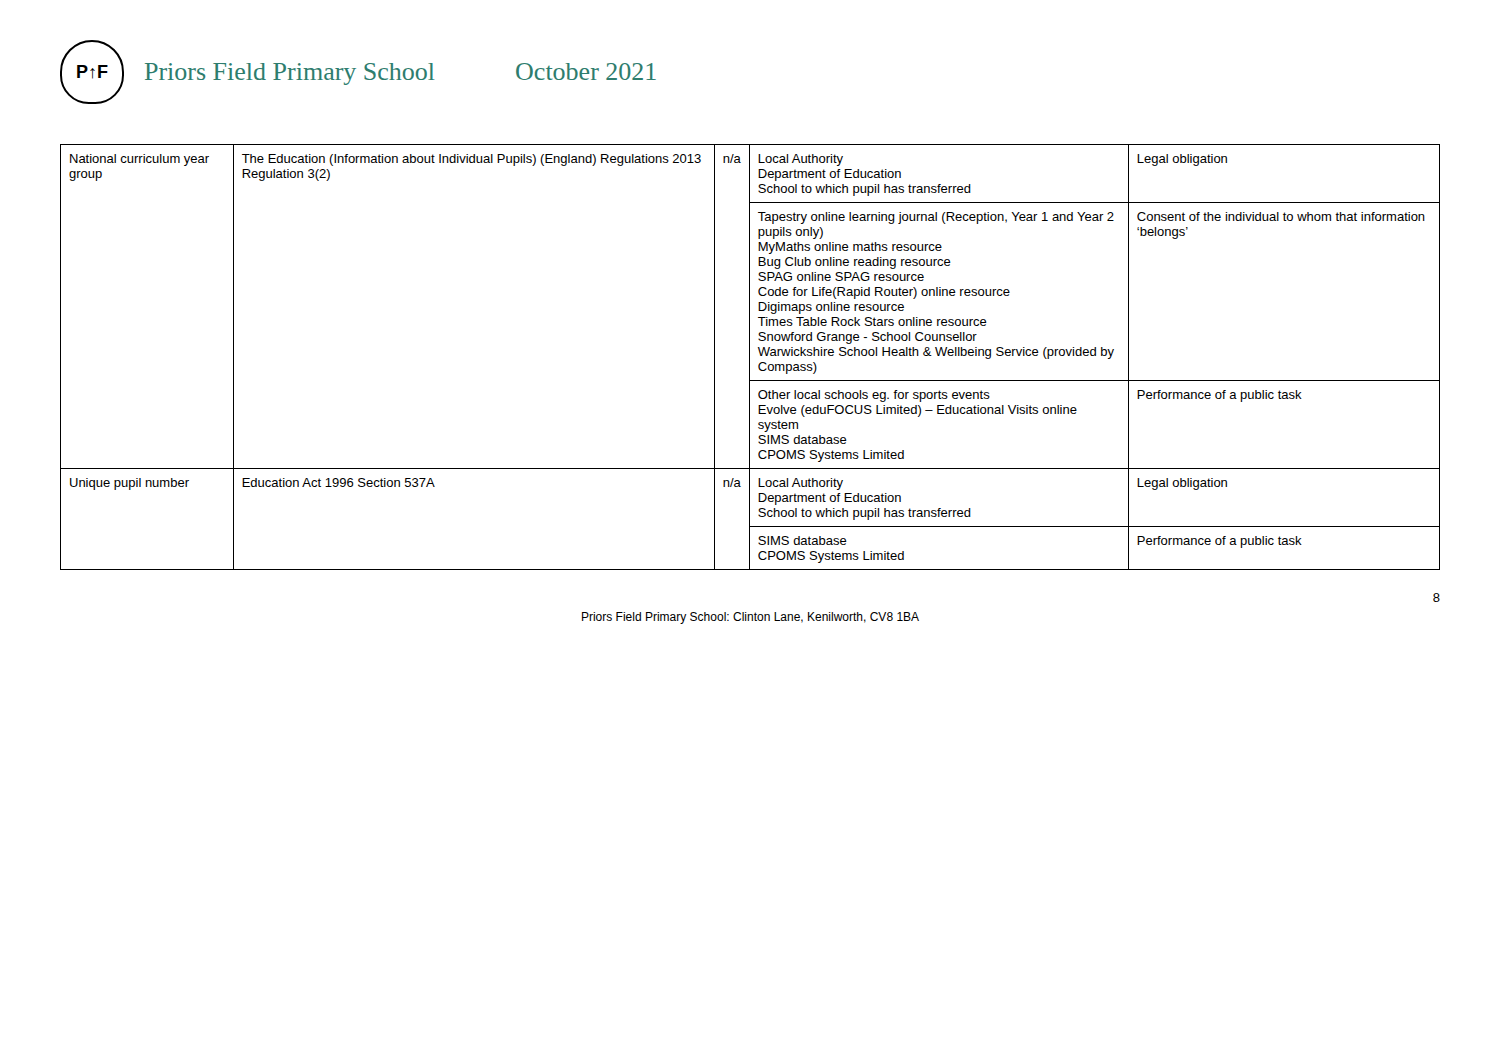P↑F
Priors Field Primary School
October 2021
| National curriculum year group | The Education (Information about Individual Pupils) (England) Regulations 2013 Regulation 3(2) | n/a | Local Authority Department of Education School to which pupil has transferred | Legal obligation |
| Tapestry online learning journal (Reception, Year 1 and Year 2 pupils only) MyMaths online maths resource Bug Club online reading resource SPAG online SPAG resource Code for Life(Rapid Router) online resource Digimaps online resource Times Table Rock Stars online resource Snowford Grange - School Counsellor Warwickshire School Health & Wellbeing Service (provided by Compass) | Consent of the individual to whom that information ‘belongs’ |
| Other local schools eg. for sports events Evolve (eduFOCUS Limited) – Educational Visits online system SIMS database CPOMS Systems Limited | Performance of a public task |
| Unique pupil number | Education Act 1996 Section 537A | n/a | Local Authority Department of Education School to which pupil has transferred | Legal obligation |
| SIMS database CPOMS Systems Limited | Performance of a public task |
8 Priors Field Primary School: Clinton Lane, Kenilworth, CV8 1BA